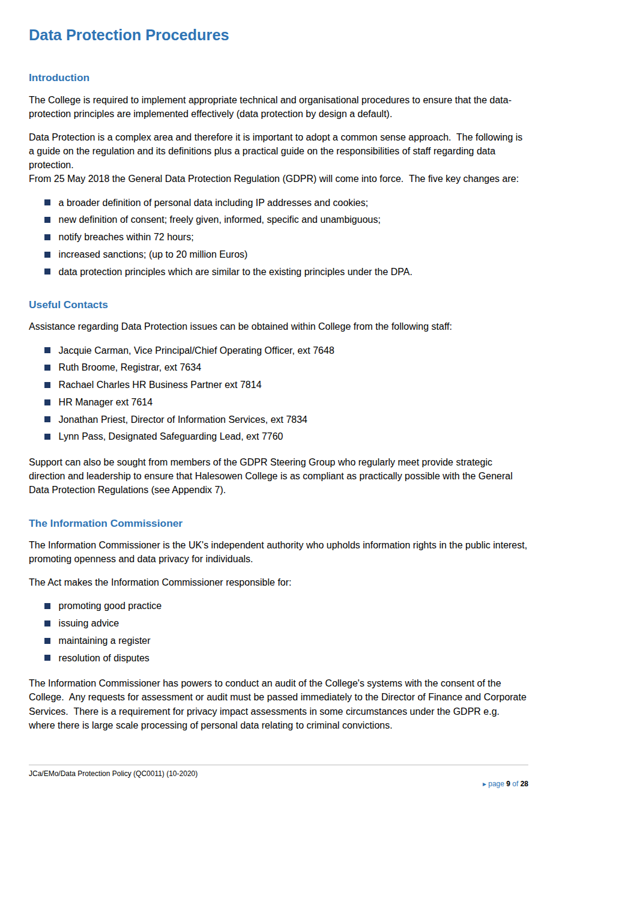Data Protection Procedures
Introduction
The College is required to implement appropriate technical and organisational procedures to ensure that the data-protection principles are implemented effectively (data protection by design a default).
Data Protection is a complex area and therefore it is important to adopt a common sense approach. The following is a guide on the regulation and its definitions plus a practical guide on the responsibilities of staff regarding data protection.
From 25 May 2018 the General Data Protection Regulation (GDPR) will come into force. The five key changes are:
a broader definition of personal data including IP addresses and cookies;
new definition of consent; freely given, informed, specific and unambiguous;
notify breaches within 72 hours;
increased sanctions; (up to 20 million Euros)
data protection principles which are similar to the existing principles under the DPA.
Useful Contacts
Assistance regarding Data Protection issues can be obtained within College from the following staff:
Jacquie Carman, Vice Principal/Chief Operating Officer, ext 7648
Ruth Broome, Registrar, ext 7634
Rachael Charles HR Business Partner ext 7814
HR Manager ext 7614
Jonathan Priest, Director of Information Services, ext 7834
Lynn Pass, Designated Safeguarding Lead, ext 7760
Support can also be sought from members of the GDPR Steering Group who regularly meet provide strategic direction and leadership to ensure that Halesowen College is as compliant as practically possible with the General Data Protection Regulations (see Appendix 7).
The Information Commissioner
The Information Commissioner is the UK's independent authority who upholds information rights in the public interest, promoting openness and data privacy for individuals.
The Act makes the Information Commissioner responsible for:
promoting good practice
issuing advice
maintaining a register
resolution of disputes
The Information Commissioner has powers to conduct an audit of the College's systems with the consent of the College. Any requests for assessment or audit must be passed immediately to the Director of Finance and Corporate Services. There is a requirement for privacy impact assessments in some circumstances under the GDPR e.g. where there is large scale processing of personal data relating to criminal convictions.
JCa/EMo/Data Protection Policy (QC0011) (10-2020)
▸ page 9 of 28